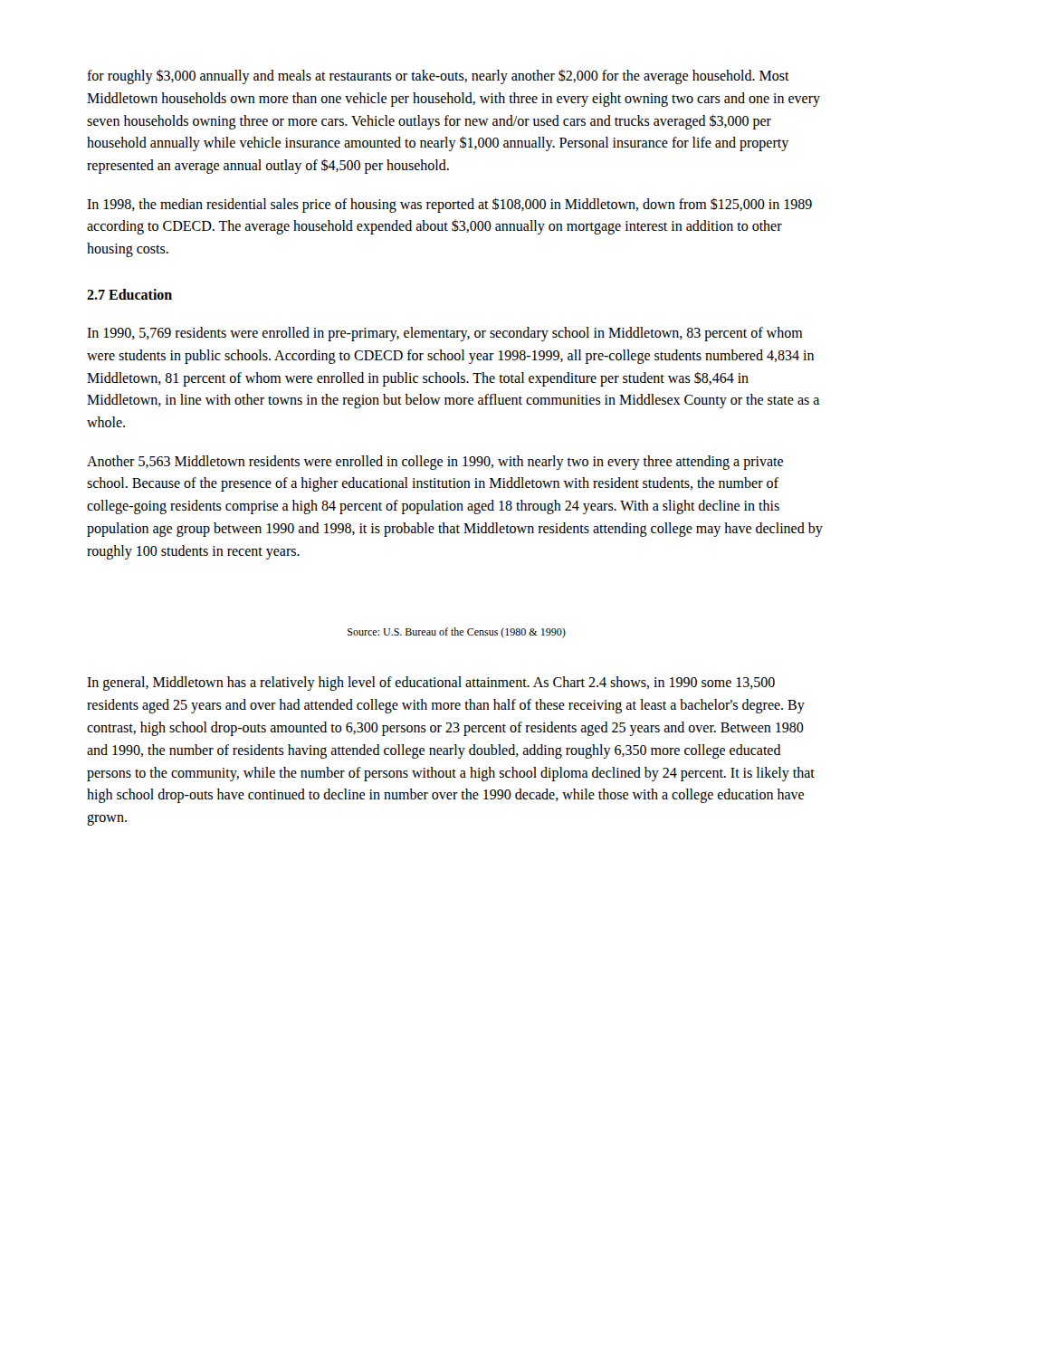for roughly $3,000 annually and meals at restaurants or take-outs, nearly another $2,000 for the average household. Most Middletown households own more than one vehicle per household, with three in every eight owning two cars and one in every seven households owning three or more cars. Vehicle outlays for new and/or used cars and trucks averaged $3,000 per household annually while vehicle insurance amounted to nearly $1,000 annually. Personal insurance for life and property represented an average annual outlay of $4,500 per household.
In 1998, the median residential sales price of housing was reported at $108,000 in Middletown, down from $125,000 in 1989 according to CDECD. The average household expended about $3,000 annually on mortgage interest in addition to other housing costs.
2.7 Education
In 1990, 5,769 residents were enrolled in pre-primary, elementary, or secondary school in Middletown, 83 percent of whom were students in public schools. According to CDECD for school year 1998-1999, all pre-college students numbered 4,834 in Middletown, 81 percent of whom were enrolled in public schools. The total expenditure per student was $8,464 in Middletown, in line with other towns in the region but below more affluent communities in Middlesex County or the state as a whole.
Another 5,563 Middletown residents were enrolled in college in 1990, with nearly two in every three attending a private school. Because of the presence of a higher educational institution in Middletown with resident students, the number of college-going residents comprise a high 84 percent of population aged 18 through 24 years. With a slight decline in this population age group between 1990 and 1998, it is probable that Middletown residents attending college may have declined by roughly 100 students in recent years.
Source: U.S. Bureau of the Census (1980 & 1990)
In general, Middletown has a relatively high level of educational attainment. As Chart 2.4 shows, in 1990 some 13,500 residents aged 25 years and over had attended college with more than half of these receiving at least a bachelor's degree. By contrast, high school drop-outs amounted to 6,300 persons or 23 percent of residents aged 25 years and over. Between 1980 and 1990, the number of residents having attended college nearly doubled, adding roughly 6,350 more college educated persons to the community, while the number of persons without a high school diploma declined by 24 percent. It is likely that high school drop-outs have continued to decline in number over the 1990 decade, while those with a college education have grown.